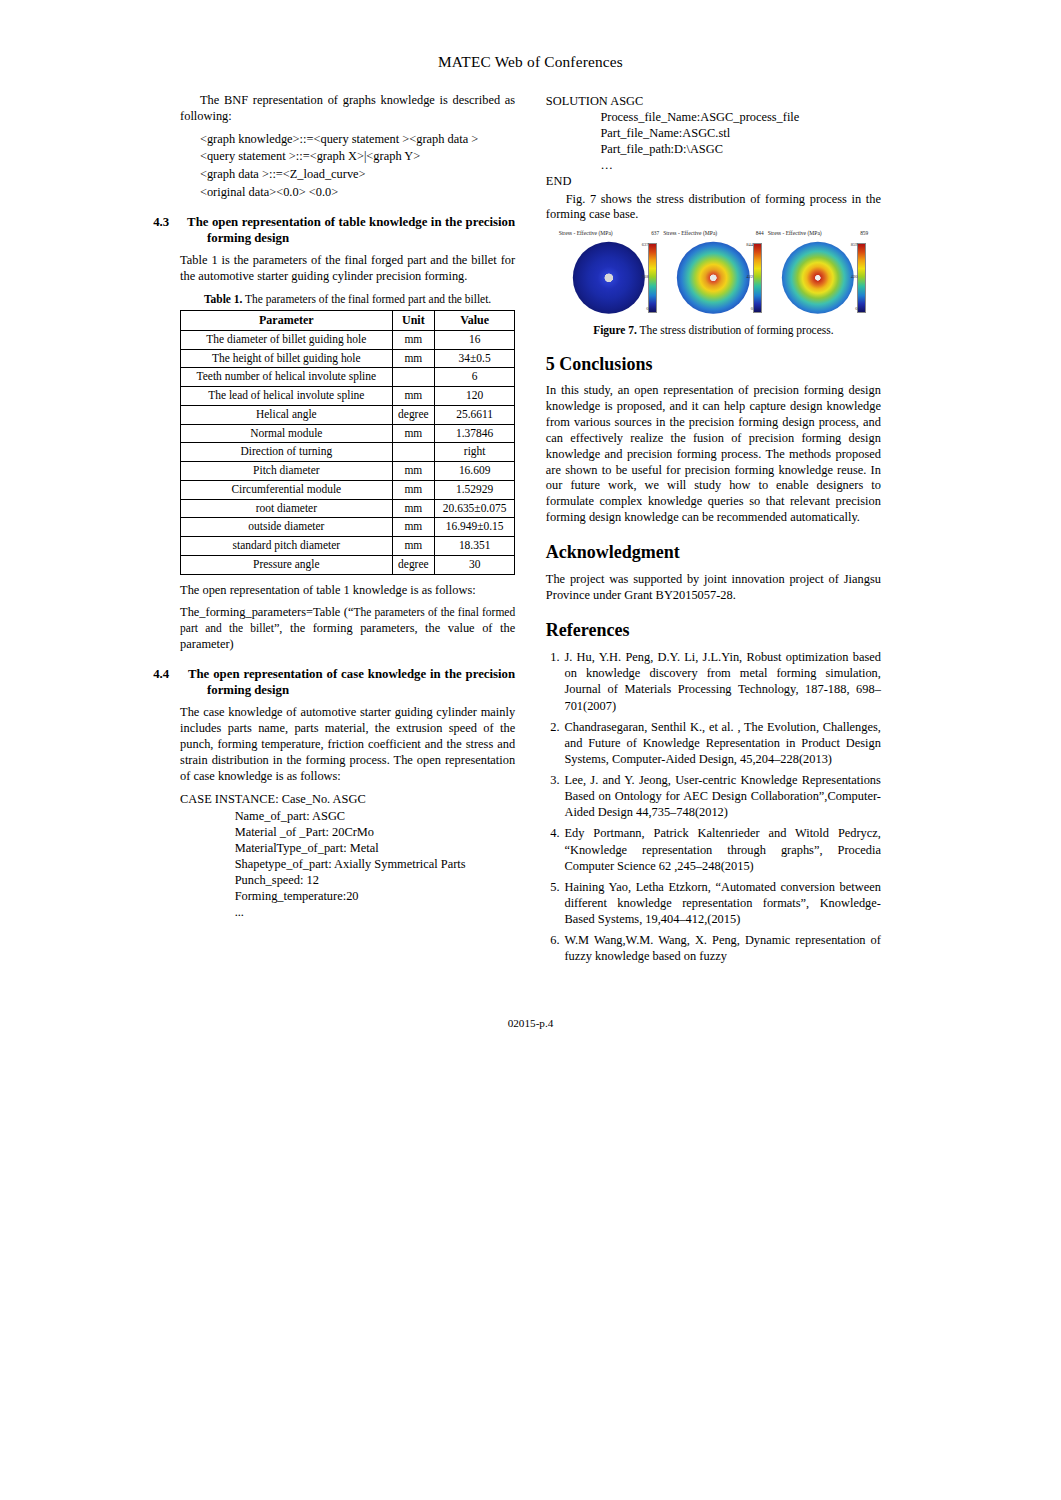MATEC Web of Conferences
The BNF representation of graphs knowledge is described as following:
<graph knowledge>::=<query statement ><graph data >
<query statement >::=<graph X>|<graph Y>
<graph data >::=<Z_load_curve>
<original data><0.0> <0.0>
4.3 The open representation of table knowledge in the precision forming design
Table 1 is the parameters of the final forged part and the billet for the automotive starter guiding cylinder precision forming.
Table 1. The parameters of the final formed part and the billet.
| Parameter | Unit | Value |
| --- | --- | --- |
| The diameter of billet guiding hole | mm | 16 |
| The height of billet guiding hole | mm | 34±0.5 |
| Teeth number of helical involute spline | | 6 |
| The lead of helical involute spline | mm | 120 |
| Helical angle | degree | 25.6611 |
| Normal module | mm | 1.37846 |
| Direction of turning | | right |
| Pitch diameter | mm | 16.609 |
| Circumferential module | mm | 1.52929 |
| root diameter | mm | 20.635±0.075 |
| outside diameter | mm | 16.949±0.15 |
| standard pitch diameter | mm | 18.351 |
| Pressure angle | degree | 30 |
The open representation of table 1 knowledge is as follows:
The_forming_parameters=Table (“The parameters of the final formed part and the billet”, the forming parameters, the value of the parameter)
4.4 The open representation of case knowledge in the precision forming design
The case knowledge of automotive starter guiding cylinder mainly includes parts name, parts material, the extrusion speed of the punch, forming temperature, friction coefficient and the stress and strain distribution in the forming process. The open representation of case knowledge is as follows:
CASE INSTANCE: Case_No. ASGC
Name_of_part: ASGC
Material _of _Part: 20CrMo
MaterialType_of_part: Metal
Shapetype_of_part: Axially Symmetrical Parts
Punch_speed: 12
Forming_temperature:20
...
SOLUTION ASGC
Process_file_Name:ASGC_process_file
Part_file_Name:ASGC.stl
Part_file_path:D:\ASGC
…
END
Fig. 7 shows the stress distribution of forming process in the forming case base.
Stress - Effective (MPa)637
637 318 0
Stress - Effective (MPa)844
844 422 0
Stress - Effective (MPa)859
859 430 0
Figure 7. The stress distribution of forming process.
5 Conclusions
In this study, an open representation of precision forming design knowledge is proposed, and it can help capture design knowledge from various sources in the precision forming design process, and can effectively realize the fusion of precision forming design knowledge and precision forming process. The methods proposed are shown to be useful for precision forming knowledge reuse. In our future work, we will study how to enable designers to formulate complex knowledge queries so that relevant precision forming design knowledge can be recommended automatically.
Acknowledgment
The project was supported by joint innovation project of Jiangsu Province under Grant BY2015057-28.
References
J. Hu, Y.H. Peng, D.Y. Li, J.L.Yin, Robust optimization based on knowledge discovery from metal forming simulation, Journal of Materials Processing Technology, 187-188, 698–701(2007)
Chandrasegaran, Senthil K., et al. , The Evolution, Challenges, and Future of Knowledge Representation in Product Design Systems, Computer-Aided Design, 45,204–228(2013)
Lee, J. and Y. Jeong, User-centric Knowledge Representations Based on Ontology for AEC Design Collaboration”,Computer-Aided Design 44,735–748(2012)
Edy Portmann, Patrick Kaltenrieder and Witold Pedrycz, “Knowledge representation through graphs”, Procedia Computer Science 62 ,245–248(2015)
Haining Yao, Letha Etzkorn, “Automated conversion between different knowledge representation formats”, Knowledge-Based Systems, 19,404–412,(2015)
W.M Wang,W.M. Wang, X. Peng, Dynamic representation of fuzzy knowledge based on fuzzy
02015-p.4